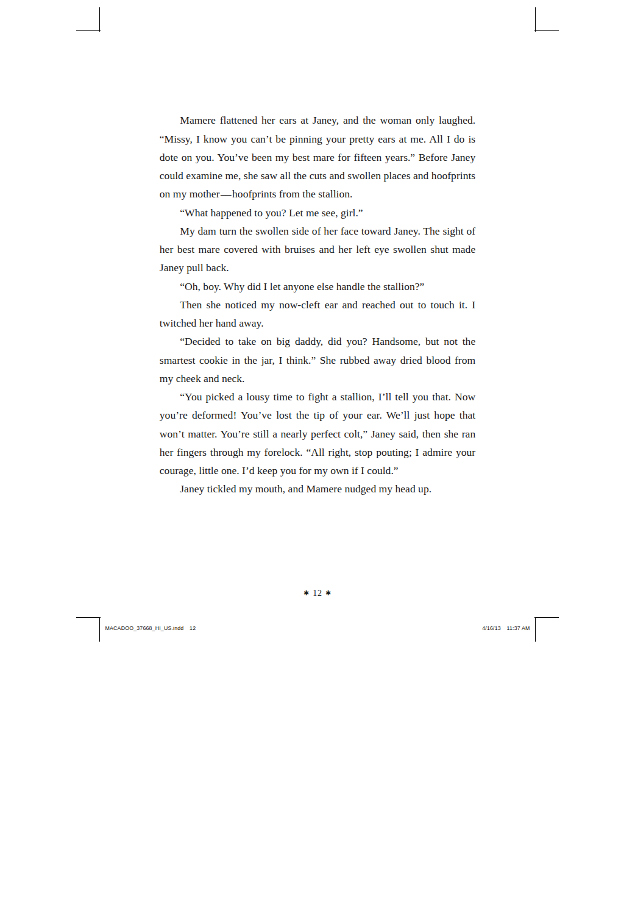Mamere flattened her ears at Janey, and the woman only laughed. “Missy, I know you can’t be pinning your pretty ears at me. All I do is dote on you. You’ve been my best mare for fifteen years.” Before Janey could examine me, she saw all the cuts and swollen places and hoofprints on my mother — hoofprints from the stallion.
“What happened to you? Let me see, girl.”
My dam turn the swollen side of her face toward Janey. The sight of her best mare covered with bruises and her left eye swollen shut made Janey pull back.
“Oh, boy. Why did I let anyone else handle the stallion?”
Then she noticed my now-cleft ear and reached out to touch it. I twitched her hand away.
“Decided to take on big daddy, did you? Handsome, but not the smartest cookie in the jar, I think.” She rubbed away dried blood from my cheek and neck.
“You picked a lousy time to fight a stallion, I’ll tell you that. Now you’re deformed! You’ve lost the tip of your ear. We’ll just hope that won’t matter. You’re still a nearly perfect colt,” Janey said, then she ran her fingers through my forelock. “All right, stop pouting; I admire your courage, little one. I’d keep you for my own if I could.”
Janey tickled my mouth, and Mamere nudged my head up.
✱12✱
MACADOO_37668_HI_US.indd12
4/16/1311:37 AM